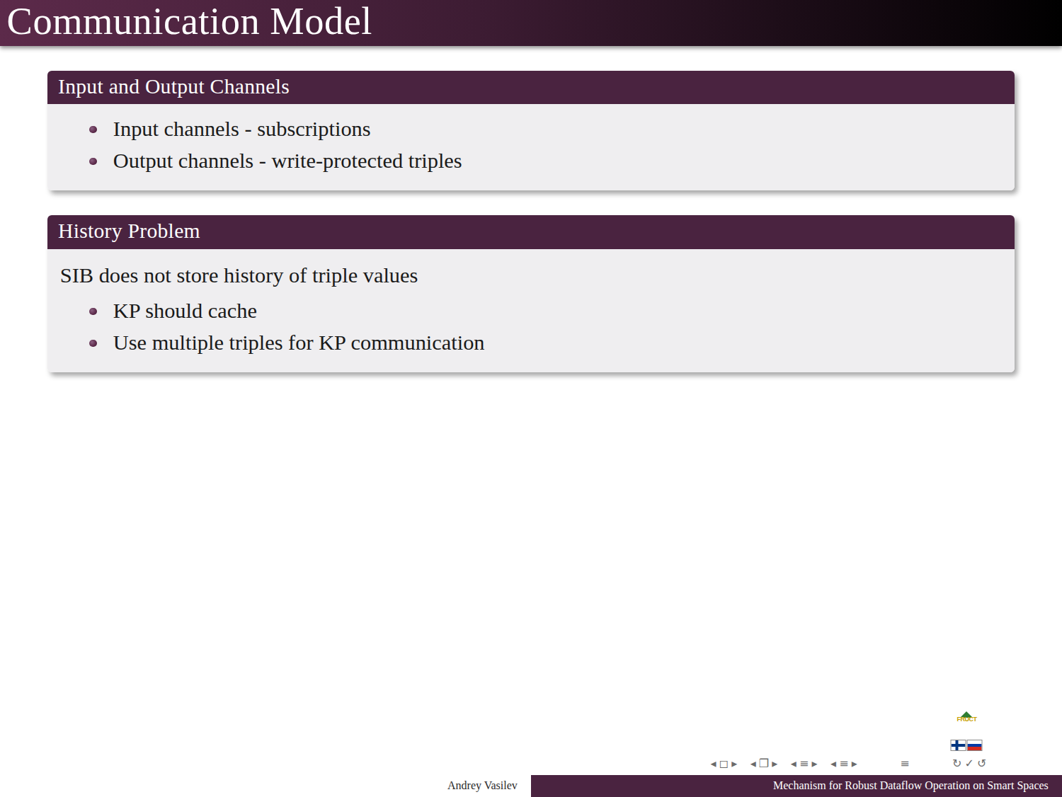Communication Model
Input and Output Channels
Input channels - subscriptions
Output channels - write-protected triples
History Problem
SIB does not store history of triple values
KP should cache
Use multiple triples for KP communication
FRUCT
◂◻▸ ◂❐▸ ◂≡▸ ◂≡▸ ≡ ↻✓↺
Andrey Vasilev
Mechanism for Robust Dataflow Operation on Smart Spaces